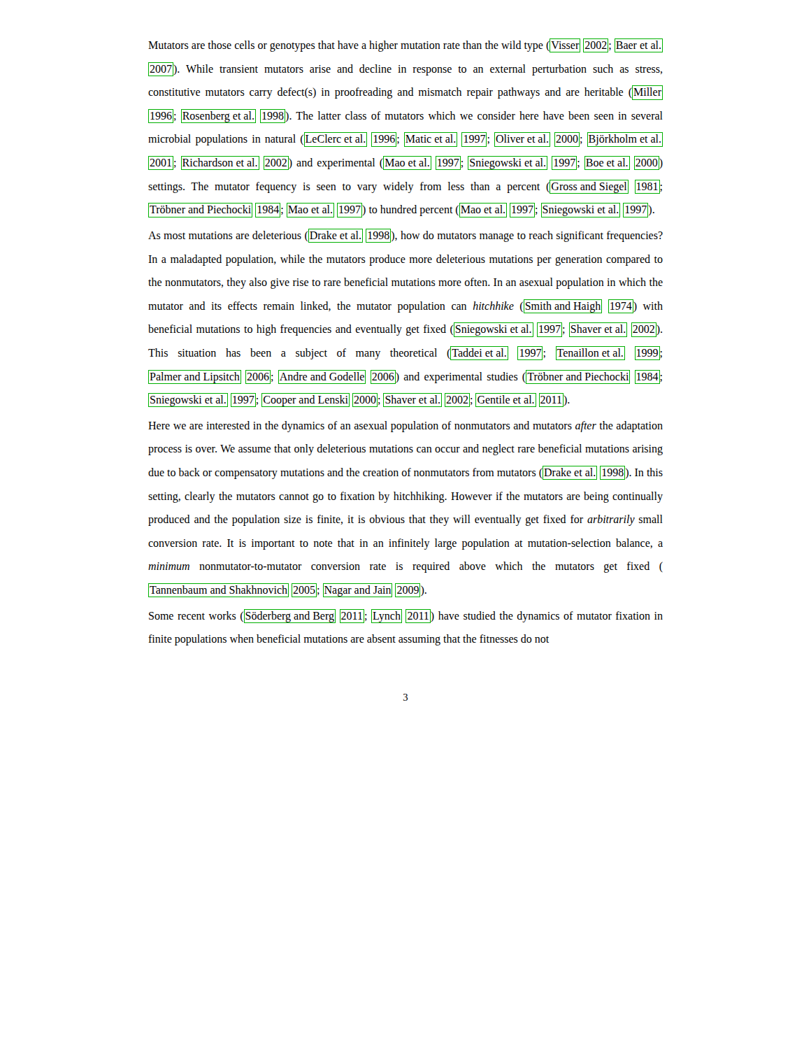Mutators are those cells or genotypes that have a higher mutation rate than the wild type (Visser 2002; Baer et al. 2007). While transient mutators arise and decline in response to an external perturbation such as stress, constitutive mutators carry defect(s) in proofreading and mismatch repair pathways and are heritable (Miller 1996; Rosenberg et al. 1998). The latter class of mutators which we consider here have been seen in several microbial populations in natural (LeClerc et al. 1996; Matic et al. 1997; Oliver et al. 2000; Björkholm et al. 2001; Richardson et al. 2002) and experimental (Mao et al. 1997; Sniegowski et al. 1997; Boe et al. 2000) settings. The mutator fequency is seen to vary widely from less than a percent (Gross and Siegel 1981; Tröbner and Piechocki 1984; Mao et al. 1997) to hundred percent (Mao et al. 1997; Sniegowski et al. 1997).
As most mutations are deleterious (Drake et al. 1998), how do mutators manage to reach significant frequencies? In a maladapted population, while the mutators produce more deleterious mutations per generation compared to the nonmutators, they also give rise to rare beneficial mutations more often. In an asexual population in which the mutator and its effects remain linked, the mutator population can hitchhike (Smith and Haigh 1974) with beneficial mutations to high frequencies and eventually get fixed (Sniegowski et al. 1997; Shaver et al. 2002). This situation has been a subject of many theoretical (Taddei et al. 1997; Tenaillon et al. 1999; Palmer and Lipsitch 2006; Andre and Godelle 2006) and experimental studies (Tröbner and Piechocki 1984; Sniegowski et al. 1997; Cooper and Lenski 2000; Shaver et al. 2002; Gentile et al. 2011).
Here we are interested in the dynamics of an asexual population of nonmutators and mutators after the adaptation process is over. We assume that only deleterious mutations can occur and neglect rare beneficial mutations arising due to back or compensatory mutations and the creation of nonmutators from mutators (Drake et al. 1998). In this setting, clearly the mutators cannot go to fixation by hitchhiking. However if the mutators are being continually produced and the population size is finite, it is obvious that they will eventually get fixed for arbitrarily small conversion rate. It is important to note that in an infinitely large population at mutation-selection balance, a minimum nonmutator-to-mutator conversion rate is required above which the mutators get fixed (Tannenbaum and Shakhnovich 2005; Nagar and Jain 2009).
Some recent works (Söderberg and Berg 2011; Lynch 2011) have studied the dynamics of mutator fixation in finite populations when beneficial mutations are absent assuming that the fitnesses do not
3